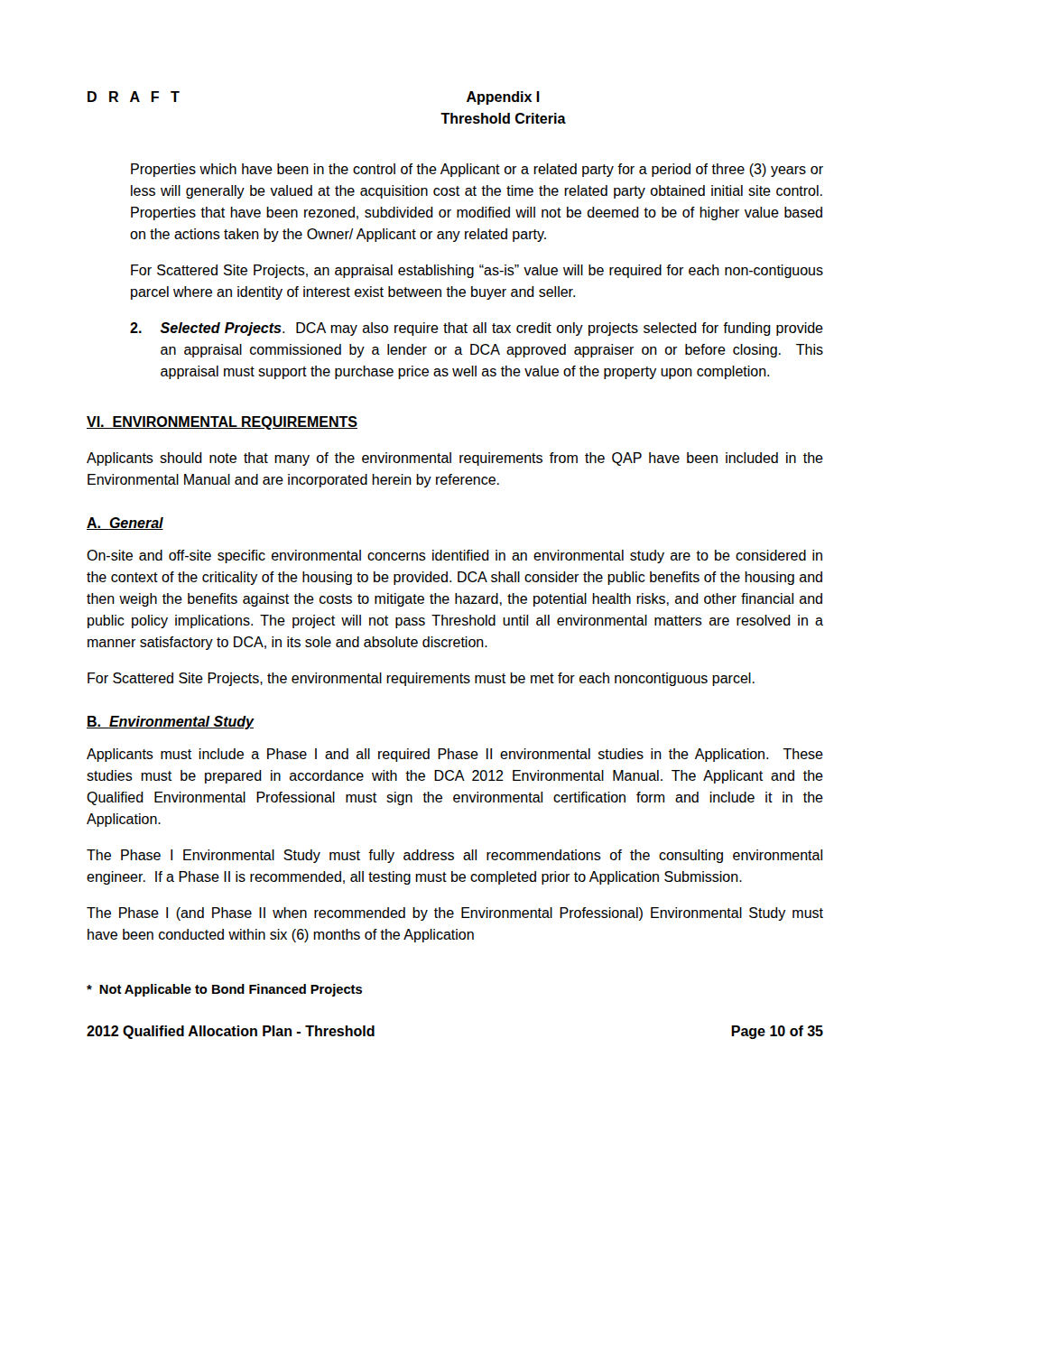D R A F T Appendix I Threshold Criteria
Properties which have been in the control of the Applicant or a related party for a period of three (3) years or less will generally be valued at the acquisition cost at the time the related party obtained initial site control. Properties that have been rezoned, subdivided or modified will not be deemed to be of higher value based on the actions taken by the Owner/ Applicant or any related party.
For Scattered Site Projects, an appraisal establishing “as-is” value will be required for each non-contiguous parcel where an identity of interest exist between the buyer and seller.
2. Selected Projects. DCA may also require that all tax credit only projects selected for funding provide an appraisal commissioned by a lender or a DCA approved appraiser on or before closing. This appraisal must support the purchase price as well as the value of the property upon completion.
VI. ENVIRONMENTAL REQUIREMENTS
Applicants should note that many of the environmental requirements from the QAP have been included in the Environmental Manual and are incorporated herein by reference.
A. General
On-site and off-site specific environmental concerns identified in an environmental study are to be considered in the context of the criticality of the housing to be provided. DCA shall consider the public benefits of the housing and then weigh the benefits against the costs to mitigate the hazard, the potential health risks, and other financial and public policy implications. The project will not pass Threshold until all environmental matters are resolved in a manner satisfactory to DCA, in its sole and absolute discretion.
For Scattered Site Projects, the environmental requirements must be met for each noncontiguous parcel.
B. Environmental Study
Applicants must include a Phase I and all required Phase II environmental studies in the Application. These studies must be prepared in accordance with the DCA 2012 Environmental Manual. The Applicant and the Qualified Environmental Professional must sign the environmental certification form and include it in the Application.
The Phase I Environmental Study must fully address all recommendations of the consulting environmental engineer. If a Phase II is recommended, all testing must be completed prior to Application Submission.
The Phase I (and Phase II when recommended by the Environmental Professional) Environmental Study must have been conducted within six (6) months of the Application
* Not Applicable to Bond Financed Projects
2012 Qualified Allocation Plan - Threshold Page 10 of 35